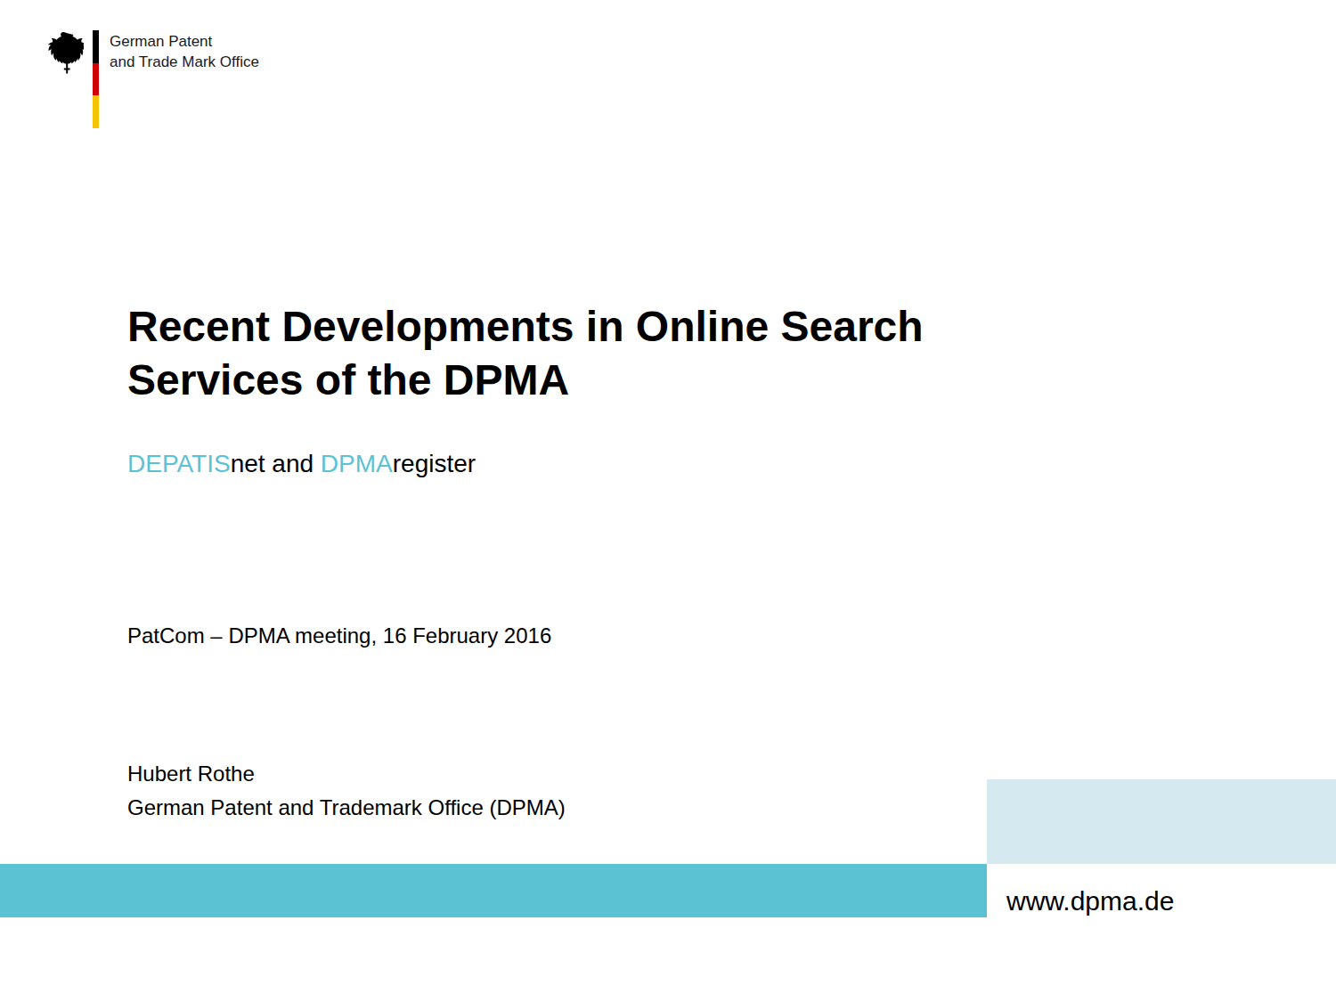German Patent
and Trade Mark Office
Recent Developments in Online Search Services of the DPMA
DEPATISnet and DPMAregister
PatCom – DPMA meeting, 16 February 2016
Hubert Rothe
German Patent and Trademark Office (DPMA)
www.dpma.de